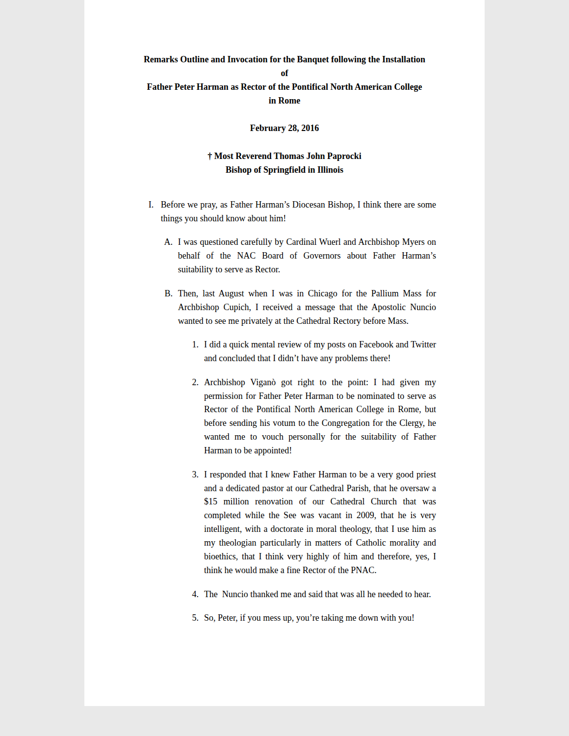Remarks Outline and Invocation for the Banquet following the Installation of
Father Peter Harman as Rector of the Pontifical North American College in Rome
February 28, 2016
† Most Reverend Thomas John Paprocki
Bishop of Springfield in Illinois
Before we pray, as Father Harman’s Diocesan Bishop, I think there are some things you should know about him!
I was questioned carefully by Cardinal Wuerl and Archbishop Myers on behalf of the NAC Board of Governors about Father Harman’s suitability to serve as Rector.
Then, last August when I was in Chicago for the Pallium Mass for Archbishop Cupich, I received a message that the Apostolic Nuncio wanted to see me privately at the Cathedral Rectory before Mass.
I did a quick mental review of my posts on Facebook and Twitter and concluded that I didn’t have any problems there!
Archbishop Viganò got right to the point: I had given my permission for Father Peter Harman to be nominated to serve as Rector of the Pontifical North American College in Rome, but before sending his votum to the Congregation for the Clergy, he wanted me to vouch personally for the suitability of Father Harman to be appointed!
I responded that I knew Father Harman to be a very good priest and a dedicated pastor at our Cathedral Parish, that he oversaw a $15 million renovation of our Cathedral Church that was completed while the See was vacant in 2009, that he is very intelligent, with a doctorate in moral theology, that I use him as my theologian particularly in matters of Catholic morality and bioethics, that I think very highly of him and therefore, yes, I think he would make a fine Rector of the PNAC.
The Nuncio thanked me and said that was all he needed to hear.
So, Peter, if you mess up, you’re taking me down with you!